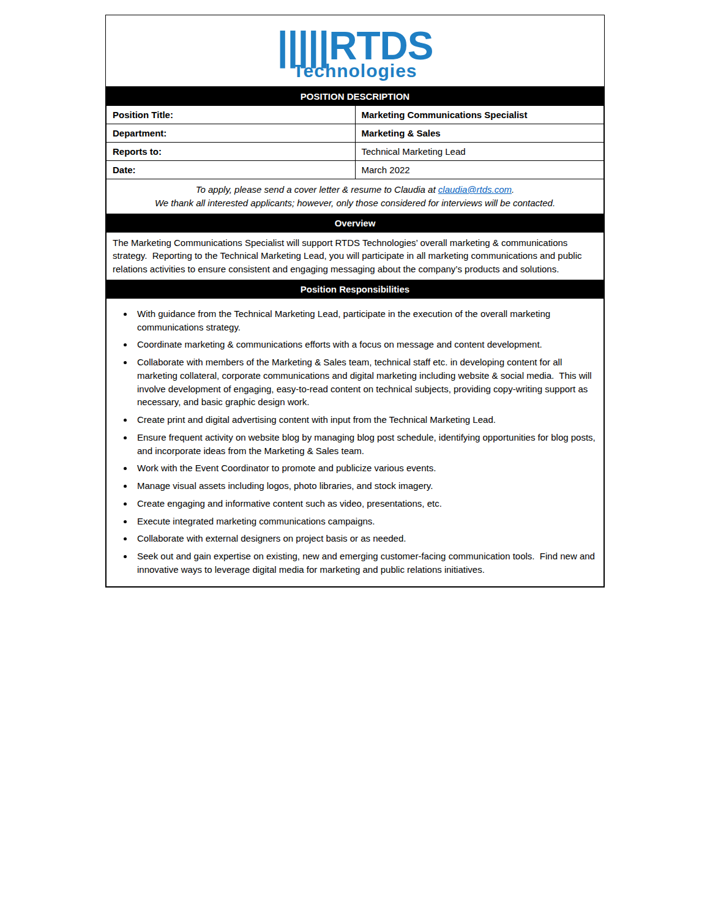|||||RTDS Technologies
| POSITION DESCRIPTION |
| Position Title: | Marketing Communications Specialist |
| Department: | Marketing & Sales |
| Reports to: | Technical Marketing Lead |
| Date: | March 2022 |
| To apply, please send a cover letter & resume to Claudia at claudia@rtds.com . We thank all interested applicants; however, only those considered for interviews will be contacted. |
| Overview |
| The Marketing Communications Specialist will support RTDS Technologies’ overall marketing & communications strategy. Reporting to the Technical Marketing Lead, you will participate in all marketing communications and public relations activities to ensure consistent and engaging messaging about the company’s products and solutions. |
| Position Responsibilities |
| With guidance from the Technical Marketing Lead, participate in the execution of the overall marketing communications strategy. Coordinate marketing & communications efforts with a focus on message and content development. Collaborate with members of the Marketing & Sales team, technical staff etc. in developing content for all marketing collateral, corporate communications and digital marketing including website & social media. This will involve development of engaging, easy-to-read content on technical subjects, providing copy-writing support as necessary, and basic graphic design work. Create print and digital advertising content with input from the Technical Marketing Lead. Ensure frequent activity on website blog by managing blog post schedule, identifying opportunities for blog posts, and incorporate ideas from the Marketing & Sales team. Work with the Event Coordinator to promote and publicize various events. Manage visual assets including logos, photo libraries, and stock imagery. Create engaging and informative content such as video, presentations, etc. Execute integrated marketing communications campaigns. Collaborate with external designers on project basis or as needed. Seek out and gain expertise on existing, new and emerging customer-facing communication tools. Find new and innovative ways to leverage digital media for marketing and public relations initiatives. |